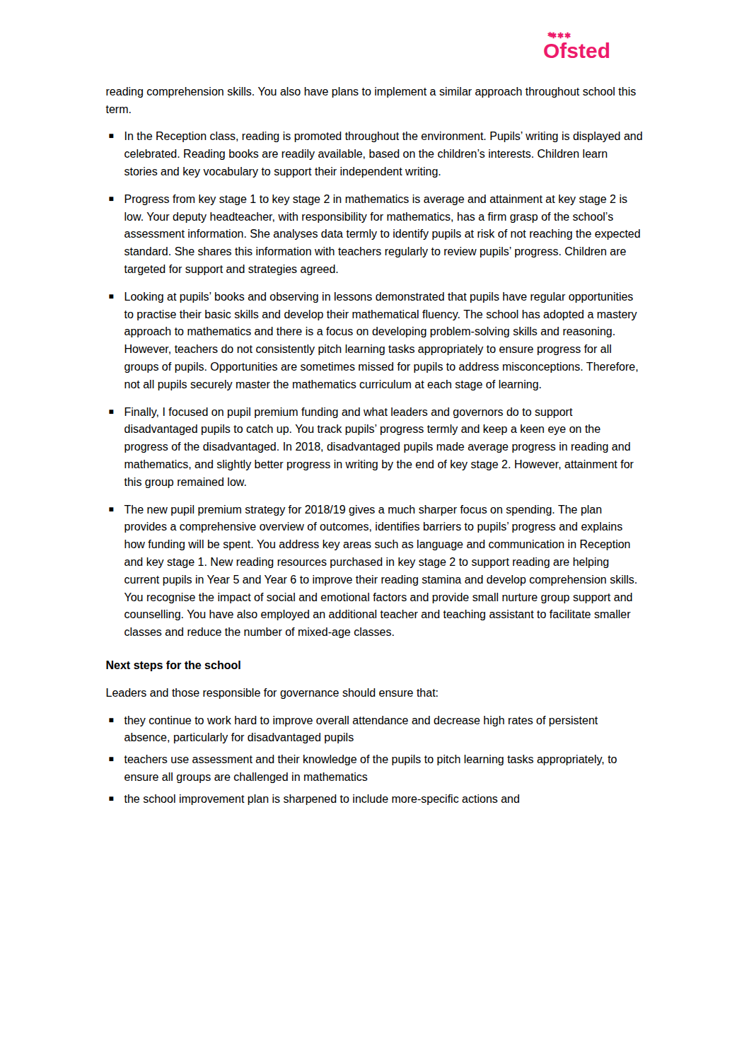✱✱✱ ✱ Ofsted
reading comprehension skills. You also have plans to implement a similar approach throughout school this term.
In the Reception class, reading is promoted throughout the environment. Pupils’ writing is displayed and celebrated. Reading books are readily available, based on the children’s interests. Children learn stories and key vocabulary to support their independent writing.
Progress from key stage 1 to key stage 2 in mathematics is average and attainment at key stage 2 is low. Your deputy headteacher, with responsibility for mathematics, has a firm grasp of the school’s assessment information. She analyses data termly to identify pupils at risk of not reaching the expected standard. She shares this information with teachers regularly to review pupils’ progress. Children are targeted for support and strategies agreed.
Looking at pupils’ books and observing in lessons demonstrated that pupils have regular opportunities to practise their basic skills and develop their mathematical fluency. The school has adopted a mastery approach to mathematics and there is a focus on developing problem-solving skills and reasoning. However, teachers do not consistently pitch learning tasks appropriately to ensure progress for all groups of pupils. Opportunities are sometimes missed for pupils to address misconceptions. Therefore, not all pupils securely master the mathematics curriculum at each stage of learning.
Finally, I focused on pupil premium funding and what leaders and governors do to support disadvantaged pupils to catch up. You track pupils’ progress termly and keep a keen eye on the progress of the disadvantaged. In 2018, disadvantaged pupils made average progress in reading and mathematics, and slightly better progress in writing by the end of key stage 2. However, attainment for this group remained low.
The new pupil premium strategy for 2018/19 gives a much sharper focus on spending. The plan provides a comprehensive overview of outcomes, identifies barriers to pupils’ progress and explains how funding will be spent. You address key areas such as language and communication in Reception and key stage 1. New reading resources purchased in key stage 2 to support reading are helping current pupils in Year 5 and Year 6 to improve their reading stamina and develop comprehension skills. You recognise the impact of social and emotional factors and provide small nurture group support and counselling. You have also employed an additional teacher and teaching assistant to facilitate smaller classes and reduce the number of mixed-age classes.
Next steps for the school
Leaders and those responsible for governance should ensure that:
they continue to work hard to improve overall attendance and decrease high rates of persistent absence, particularly for disadvantaged pupils
teachers use assessment and their knowledge of the pupils to pitch learning tasks appropriately, to ensure all groups are challenged in mathematics
the school improvement plan is sharpened to include more-specific actions and